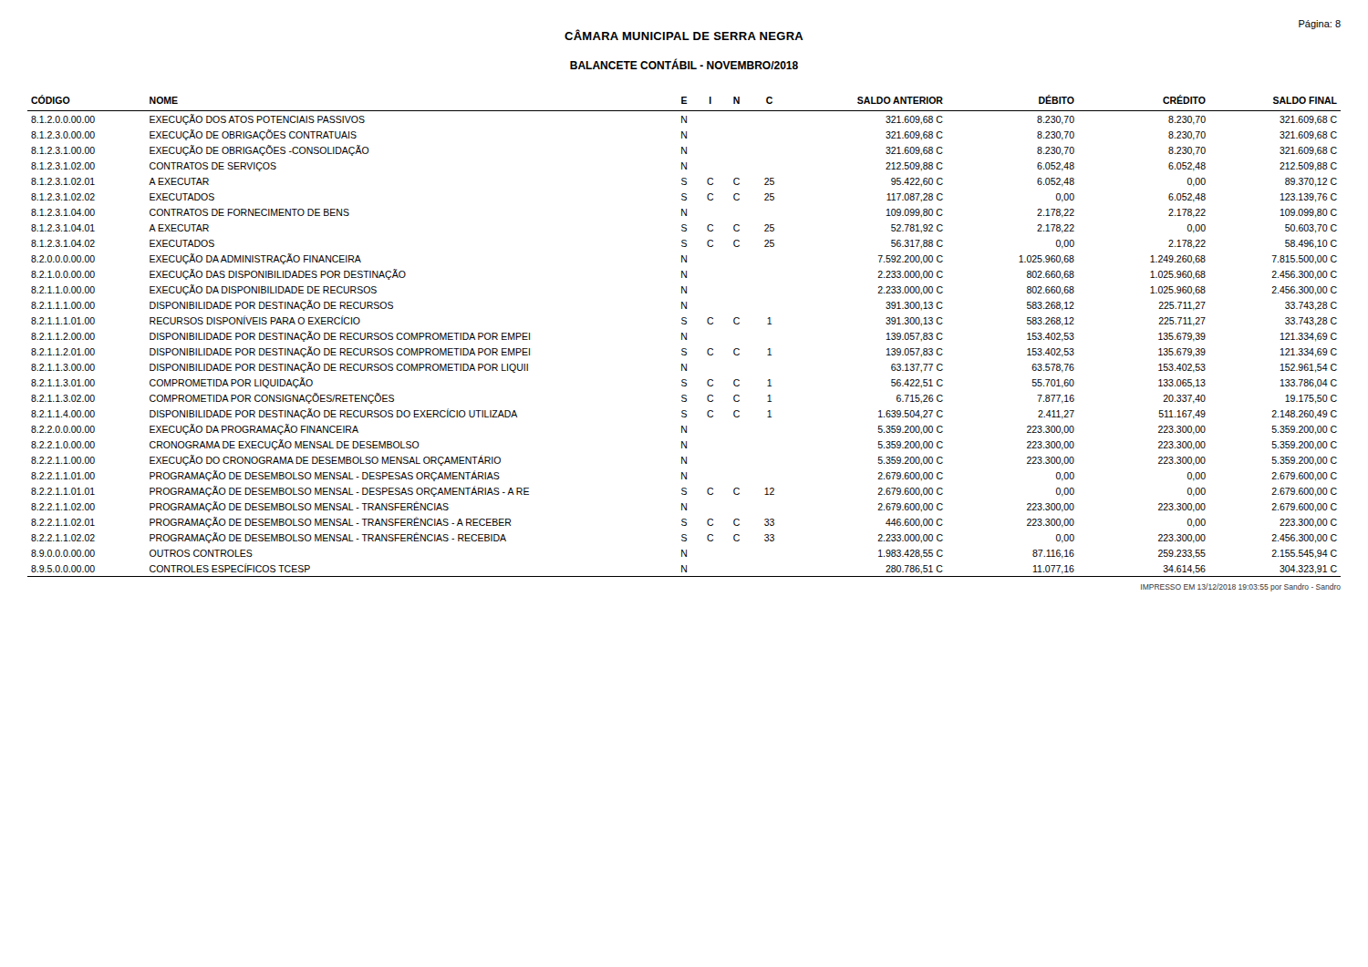Página: 8
CÂMARA MUNICIPAL DE SERRA NEGRA
BALANCETE CONTÁBIL - NOVEMBRO/2018
| CÓDIGO | NOME | E | I | N | C | SALDO ANTERIOR | DÉBITO | CRÉDITO | SALDO FINAL |
| --- | --- | --- | --- | --- | --- | --- | --- | --- | --- |
| 8.1.2.0.0.00.00 | EXECUÇÃO DOS ATOS POTENCIAIS PASSIVOS | N | | | | 321.609,68 C | 8.230,70 | 8.230,70 | 321.609,68 C |
| 8.1.2.3.0.00.00 | EXECUÇÃO DE OBRIGAÇÕES CONTRATUAIS | N | | | | 321.609,68 C | 8.230,70 | 8.230,70 | 321.609,68 C |
| 8.1.2.3.1.00.00 | EXECUÇÃO DE OBRIGAÇÕES -CONSOLIDAÇÃO | N | | | | 321.609,68 C | 8.230,70 | 8.230,70 | 321.609,68 C |
| 8.1.2.3.1.02.00 | CONTRATOS DE SERVIÇOS | N | | | | 212.509,88 C | 6.052,48 | 6.052,48 | 212.509,88 C |
| 8.1.2.3.1.02.01 | A EXECUTAR | S | C | C | 25 | 95.422,60 C | 6.052,48 | 0,00 | 89.370,12 C |
| 8.1.2.3.1.02.02 | EXECUTADOS | S | C | C | 25 | 117.087,28 C | 0,00 | 6.052,48 | 123.139,76 C |
| 8.1.2.3.1.04.00 | CONTRATOS DE FORNECIMENTO DE BENS | N | | | | 109.099,80 C | 2.178,22 | 2.178,22 | 109.099,80 C |
| 8.1.2.3.1.04.01 | A EXECUTAR | S | C | C | 25 | 52.781,92 C | 2.178,22 | 0,00 | 50.603,70 C |
| 8.1.2.3.1.04.02 | EXECUTADOS | S | C | C | 25 | 56.317,88 C | 0,00 | 2.178,22 | 58.496,10 C |
| 8.2.0.0.0.00.00 | EXECUÇÃO DA ADMINISTRAÇÃO FINANCEIRA | N | | | | 7.592.200,00 C | 1.025.960,68 | 1.249.260,68 | 7.815.500,00 C |
| 8.2.1.0.0.00.00 | EXECUÇÃO DAS DISPONIBILIDADES POR DESTINAÇÃO | N | | | | 2.233.000,00 C | 802.660,68 | 1.025.960,68 | 2.456.300,00 C |
| 8.2.1.1.0.00.00 | EXECUÇÃO DA DISPONIBILIDADE DE RECURSOS | N | | | | 2.233.000,00 C | 802.660,68 | 1.025.960,68 | 2.456.300,00 C |
| 8.2.1.1.1.00.00 | DISPONIBILIDADE POR DESTINAÇÃO DE RECURSOS | N | | | | 391.300,13 C | 583.268,12 | 225.711,27 | 33.743,28 C |
| 8.2.1.1.1.01.00 | RECURSOS DISPONÍVEIS PARA O EXERCÍCIO | S | C | C | 1 | 391.300,13 C | 583.268,12 | 225.711,27 | 33.743,28 C |
| 8.2.1.1.2.00.00 | DISPONIBILIDADE POR DESTINAÇÃO DE RECURSOS COMPROMETIDA POR EMPEI | N | | | | 139.057,83 C | 153.402,53 | 135.679,39 | 121.334,69 C |
| 8.2.1.1.2.01.00 | DISPONIBILIDADE POR DESTINAÇÃO DE RECURSOS COMPROMETIDA POR EMPEI | S | C | C | 1 | 139.057,83 C | 153.402,53 | 135.679,39 | 121.334,69 C |
| 8.2.1.1.3.00.00 | DISPONIBILIDADE POR DESTINAÇÃO DE RECURSOS COMPROMETIDA POR LIQUII | N | | | | 63.137,77 C | 63.578,76 | 153.402,53 | 152.961,54 C |
| 8.2.1.1.3.01.00 | COMPROMETIDA POR LIQUIDAÇÃO | S | C | C | 1 | 56.422,51 C | 55.701,60 | 133.065,13 | 133.786,04 C |
| 8.2.1.1.3.02.00 | COMPROMETIDA POR CONSIGNAÇÕES/RETENÇÕES | S | C | C | 1 | 6.715,26 C | 7.877,16 | 20.337,40 | 19.175,50 C |
| 8.2.1.1.4.00.00 | DISPONIBILIDADE POR DESTINAÇÃO DE RECURSOS DO EXERCÍCIO UTILIZADA | S | C | C | 1 | 1.639.504,27 C | 2.411,27 | 511.167,49 | 2.148.260,49 C |
| 8.2.2.0.0.00.00 | EXECUÇÃO DA PROGRAMAÇÃO FINANCEIRA | N | | | | 5.359.200,00 C | 223.300,00 | 223.300,00 | 5.359.200,00 C |
| 8.2.2.1.0.00.00 | CRONOGRAMA DE EXECUÇÃO MENSAL DE DESEMBOLSO | N | | | | 5.359.200,00 C | 223.300,00 | 223.300,00 | 5.359.200,00 C |
| 8.2.2.1.1.00.00 | EXECUÇÃO DO CRONOGRAMA DE DESEMBOLSO MENSAL ORÇAMENTÁRIO | N | | | | 5.359.200,00 C | 223.300,00 | 223.300,00 | 5.359.200,00 C |
| 8.2.2.1.1.01.00 | PROGRAMAÇÃO DE DESEMBOLSO MENSAL - DESPESAS ORÇAMENTÁRIAS | N | | | | 2.679.600,00 C | 0,00 | 0,00 | 2.679.600,00 C |
| 8.2.2.1.1.01.01 | PROGRAMAÇÃO DE DESEMBOLSO MENSAL - DESPESAS ORÇAMENTÁRIAS - A RE | S | C | C | 12 | 2.679.600,00 C | 0,00 | 0,00 | 2.679.600,00 C |
| 8.2.2.1.1.02.00 | PROGRAMAÇÃO DE DESEMBOLSO MENSAL - TRANSFERÊNCIAS | N | | | | 2.679.600,00 C | 223.300,00 | 223.300,00 | 2.679.600,00 C |
| 8.2.2.1.1.02.01 | PROGRAMAÇÃO DE DESEMBOLSO MENSAL - TRANSFERÊNCIAS - A RECEBER | S | C | C | 33 | 446.600,00 C | 223.300,00 | 0,00 | 223.300,00 C |
| 8.2.2.1.1.02.02 | PROGRAMAÇÃO DE DESEMBOLSO MENSAL - TRANSFERÊNCIAS - RECEBIDA | S | C | C | 33 | 2.233.000,00 C | 0,00 | 223.300,00 | 2.456.300,00 C |
| 8.9.0.0.0.00.00 | OUTROS CONTROLES | N | | | | 1.983.428,55 C | 87.116,16 | 259.233,55 | 2.155.545,94 C |
| 8.9.5.0.0.00.00 | CONTROLES ESPECÍFICOS TCESP | N | | | | 280.786,51 C | 11.077,16 | 34.614,56 | 304.323,91 C |
IMPRESSO EM 13/12/2018 19:03:55 por Sandro - Sandro